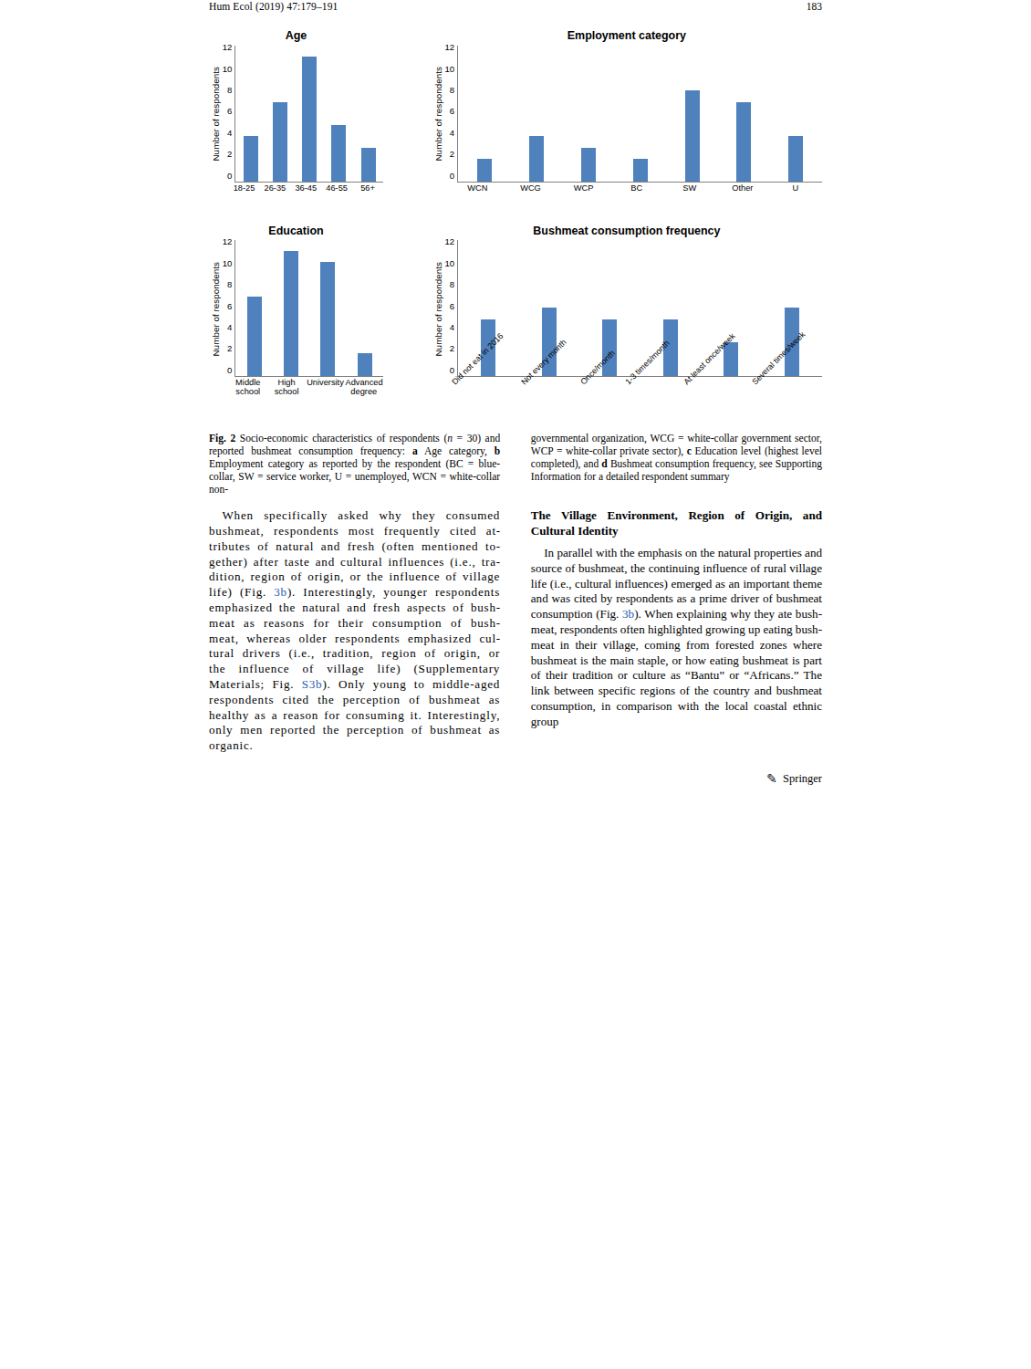Hum Ecol (2019) 47:179–191
183
Age
Number of respondents
121086420
18-2526-3536-4546-5556+
Employment category
Number of respondents
121086420
WCN WCG WCP BC SW Other U
Education
Number of respondents
121086420
Middle school High school University Advanced degree
Bushmeat consumption frequency
Number of respondents
121086420
Did not eat in 2016 Not every month Once/month 1-3 times/month At least once/week Several times/week
Fig. 2 Socio-economic characteristics of respondents (n = 30) and reported bushmeat consumption frequency: a Age category, b Employment category as reported by the respondent (BC = blue-collar, SW = service worker, U = unemployed, WCN = white-collar non-
governmental organization, WCG = white-collar government sector, WCP = white-collar private sector), c Education level (highest level completed), and d Bushmeat consumption frequency, see Supporting Information for a detailed respondent summary
When specifically asked why they consumed bushmeat, respondents most frequently cited attributes of natural and fresh (often mentioned together) after taste and cultural influences (i.e., tradition, region of origin, or the influence of village life) (Fig. 3b). Interestingly, younger respondents emphasized the natural and fresh aspects of bushmeat as reasons for their consumption of bushmeat, whereas older respondents emphasized cultural drivers (i.e., tradition, region of origin, or the influence of village life) (Supplementary Materials; Fig. S3b). Only young to middle-aged respondents cited the perception of bushmeat as healthy as a reason for consuming it. Interestingly, only men reported the perception of bushmeat as organic.
The Village Environment, Region of Origin, and Cultural Identity
In parallel with the emphasis on the natural properties and source of bushmeat, the continuing influence of rural village life (i.e., cultural influences) emerged as an important theme and was cited by respondents as a prime driver of bushmeat consumption (Fig. 3b). When explaining why they ate bushmeat, respondents often highlighted growing up eating bushmeat in their village, coming from forested zones where bushmeat is the main staple, or how eating bushmeat is part of their tradition or culture as “Bantu” or “Africans.” The link between specific regions of the country and bushmeat consumption, in comparison with the local coastal ethnic group
✎ Springer